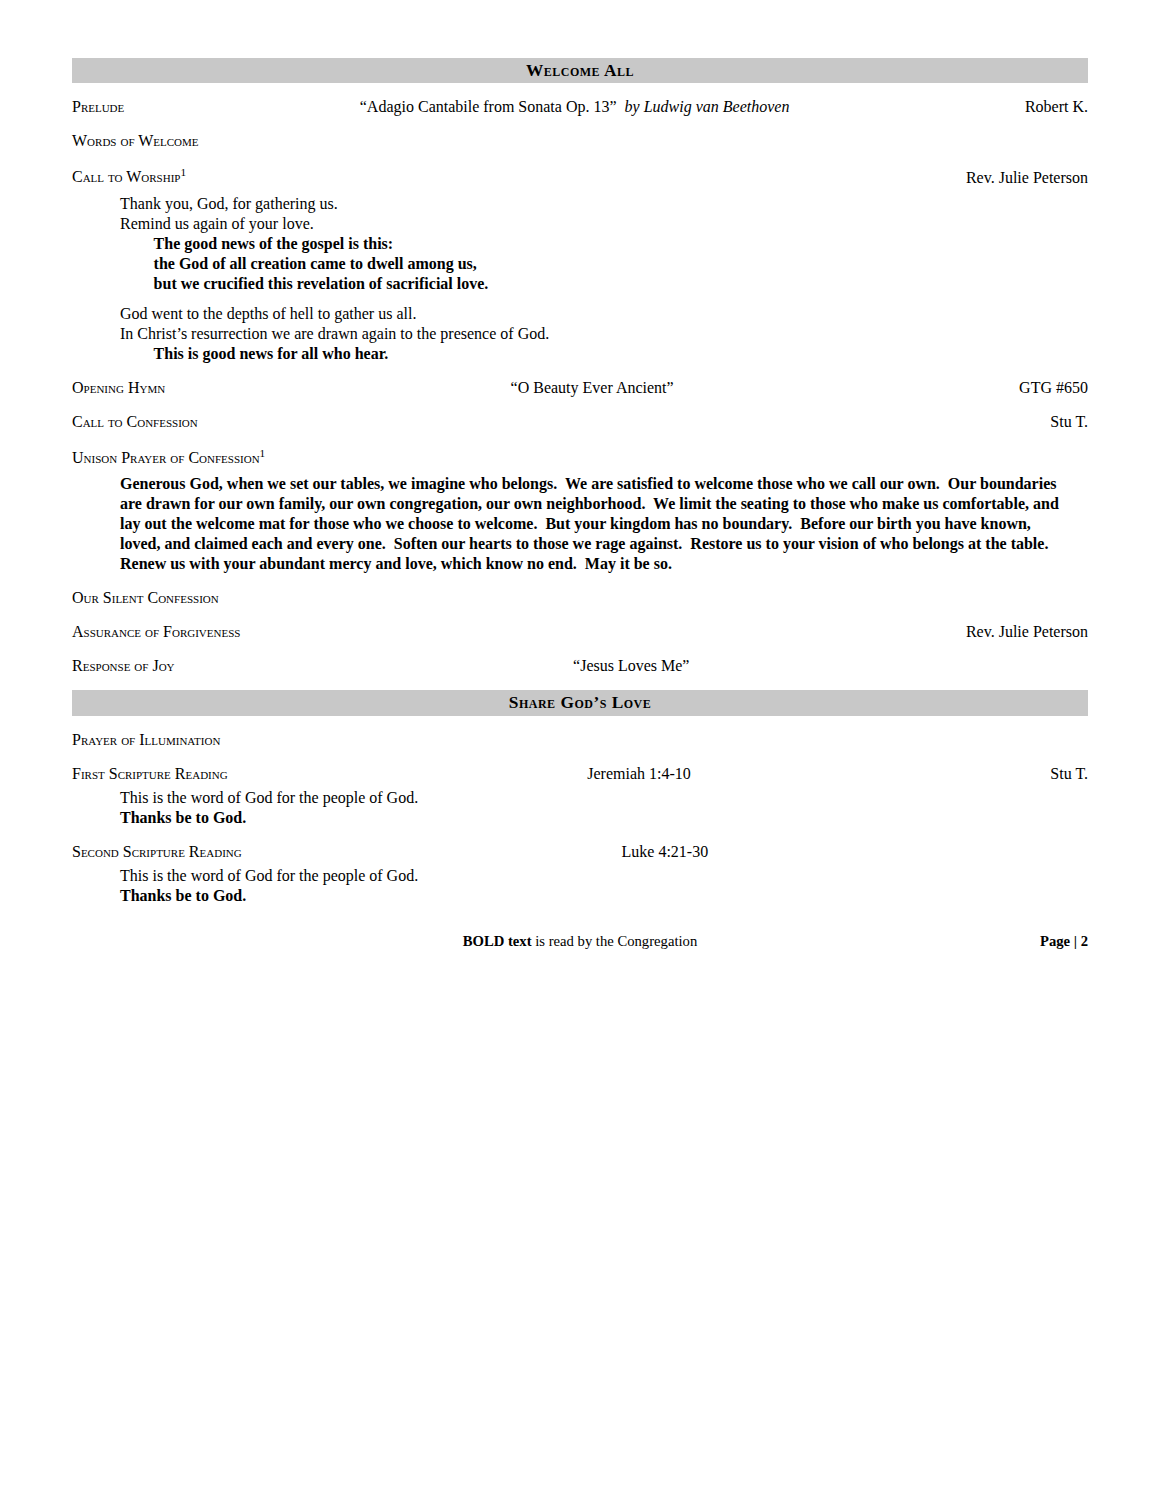Welcome All
Prelude “Adagio Cantabile from Sonata Op. 13” by Ludwig van Beethoven Robert K.
Words of Welcome
Call to Worship1 Rev. Julie Peterson
Thank you, God, for gathering us.
Remind us again of your love.
The good news of the gospel is this:
the God of all creation came to dwell among us,
but we crucified this revelation of sacrificial love.
God went to the depths of hell to gather us all.
In Christ’s resurrection we are drawn again to the presence of God.
This is good news for all who hear.
Opening Hymn “O Beauty Ever Ancient” GTG #650
Call to Confession Stu T.
Unison Prayer of Confession1
Generous God, when we set our tables, we imagine who belongs. We are satisfied to welcome those who we call our own. Our boundaries are drawn for our own family, our own congregation, our own neighborhood. We limit the seating to those who make us comfortable, and lay out the welcome mat for those who we choose to welcome. But your kingdom has no boundary. Before our birth you have known, loved, and claimed each and every one. Soften our hearts to those we rage against. Restore us to your vision of who belongs at the table. Renew us with your abundant mercy and love, which know no end. May it be so.
Our Silent Confession
Assurance of Forgiveness Rev. Julie Peterson
Response of Joy “Jesus Loves Me”
Share God’s Love
Prayer of Illumination
First Scripture Reading Jeremiah 1:4-10 Stu T.
This is the word of God for the people of God.
Thanks be to God.
Second Scripture Reading Luke 4:21-30
This is the word of God for the people of God.
Thanks be to God.
BOLD text is read by the Congregation Page | 2